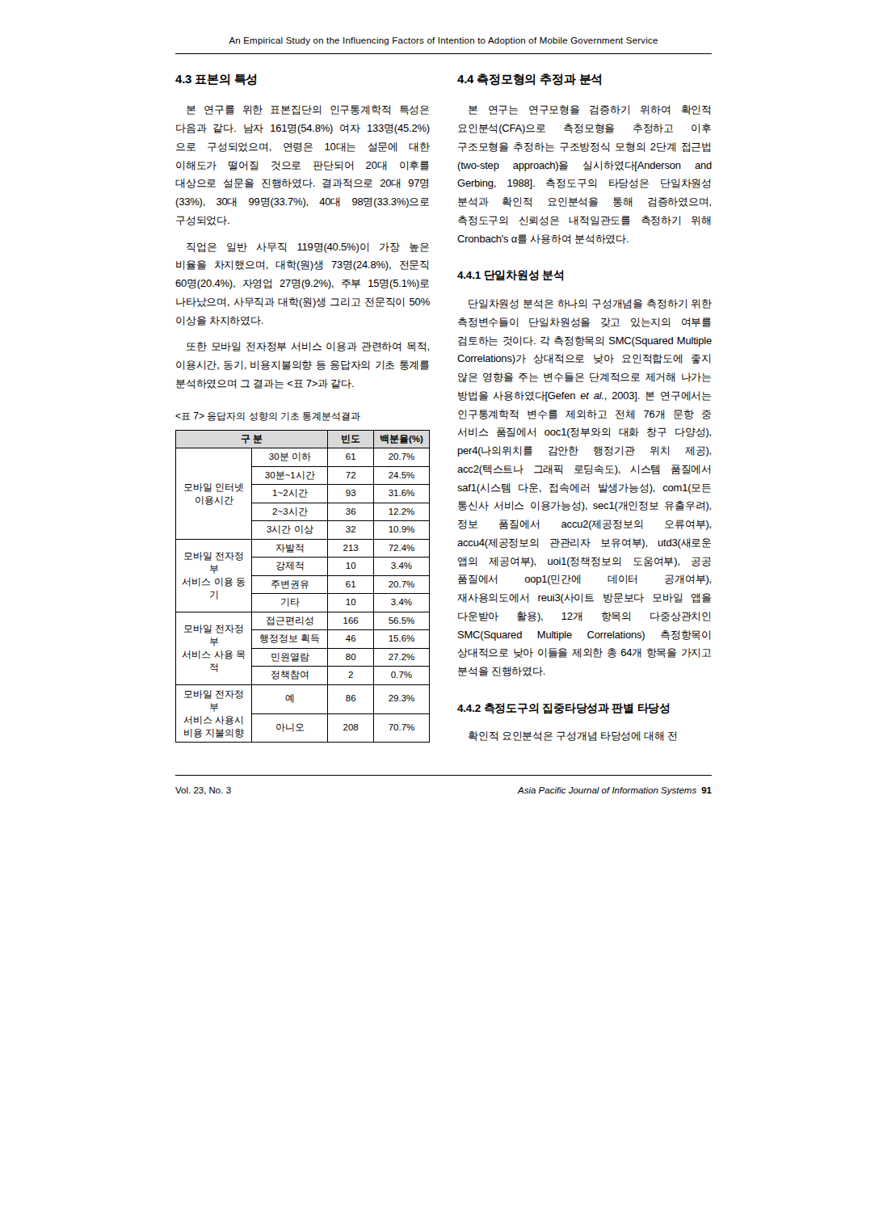An Empirical Study on the Influencing Factors of Intention to Adoption of Mobile Government Service
4.3 표본의 특성
본 연구를 위한 표본집단의 인구통계학적 특성은 다음과 같다. 남자 161명(54.8%) 여자 133명(45.2%)으로 구성되었으며, 연령은 10대는 설문에 대한 이해도가 떨어질 것으로 판단되어 20대 이후를 대상으로 설문을 진행하였다. 결과적으로 20대 97명(33%), 30대 99명(33.7%), 40대 98명(33.3%)으로 구성되었다.
직업은 일반 사무직 119명(40.5%)이 가장 높은 비율을 차지했으며, 대학(원)생 73명(24.8%), 전문직 60명(20.4%), 자영업 27명(9.2%), 주부 15명(5.1%)로 나타났으며, 사무직과 대학(원)생 그리고 전문직이 50% 이상을 차지하였다.
또한 모바일 전자정부 서비스 이용과 관련하여 목적, 이용시간, 동기, 비용지불의향 등 응답자의 기초 통계를 분석하였으며 그 결과는 <표 7>과 같다.
<표 7> 응답자의 성향의 기초 통계분석결과
| 구 분 | 빈도 | 백분율(%) |
| --- | --- | --- |
| 모바일 인터넷 이용시간 | 30분 이하 | 61 | 20.7% |
| 30분~1시간 | 72 | 24.5% |
| 1~2시간 | 93 | 31.6% |
| 2~3시간 | 36 | 12.2% |
| 3시간 이상 | 32 | 10.9% |
| 모바일 전자정부 서비스 이용 동기 | 자발적 | 213 | 72.4% |
| 강제적 | 10 | 3.4% |
| 주변권유 | 61 | 20.7% |
| 기타 | 10 | 3.4% |
| 모바일 전자정부 서비스 사용 목적 | 접근편리성 | 166 | 56.5% |
| 행정정보 획득 | 46 | 15.6% |
| 민원열람 | 80 | 27.2% |
| 정책참여 | 2 | 0.7% |
| 모바일 전자정부 서비스 사용시 비용 지불의향 | 예 | 86 | 29.3% |
| 아니오 | 208 | 70.7% |
4.4 측정모형의 추정과 분석
본 연구는 연구모형을 검증하기 위하여 확인적 요인분석(CFA)으로 측정모형을 추정하고 이후 구조모형을 추정하는 구조방정식 모형의 2단계 접근법(two-step approach)을 실시하였다[Anderson and Gerbing, 1988]. 측정도구의 타당성은 단일차원성 분석과 확인적 요인분석을 통해 검증하였으며, 측정도구의 신뢰성은 내적일관도를 측정하기 위해 Cronbach's α를 사용하여 분석하였다.
4.4.1 단일차원성 분석
단일차원성 분석은 하나의 구성개념을 측정하기 위한 측정변수들이 단일차원성을 갖고 있는지의 여부를 검토하는 것이다. 각 측정항목의 SMC(Squared Multiple Correlations)가 상대적으로 낮아 요인적합도에 좋지 않은 영향을 주는 변수들은 단계적으로 제거해 나가는 방법을 사용하였다[Gefen et al., 2003]. 본 연구에서는 인구통계학적 변수를 제외하고 전체 76개 문항 중 서비스 품질에서 ooc1(정부와의 대화 창구 다양성), per4(나의위치를 감안한 행정기관 위치 제공), acc2(텍스트나 그래픽 로딩속도), 시스템 품질에서 saf1(시스템 다운, 접속에러 발생가능성), com1(모든 통신사 서비스 이용가능성), sec1(개인정보 유출우려), 정보 품질에서 accu2(제공정보의 오류여부), accu4(제공정보의 관관리자 보유여부), utd3(새로운 앱의 제공여부), uoi1(정책정보의 도움여부), 공공 품질에서 oop1(민간에 데이터 공개여부), 재사용의도에서 reui3(사이트 방문보다 모바일 앱을 다운받아 활용), 12개 항목의 다중상관치인 SMC(Squared Multiple Correlations) 측정항목이 상대적으로 낮아 이들을 제외한 총 64개 항목을 가지고 분석을 진행하였다.
4.4.2 측정도구의 집중타당성과 판별 타당성
확인적 요인분석은 구성개념 타당성에 대해 전
Vol. 23, No. 3
Asia Pacific Journal of Information Systems 91